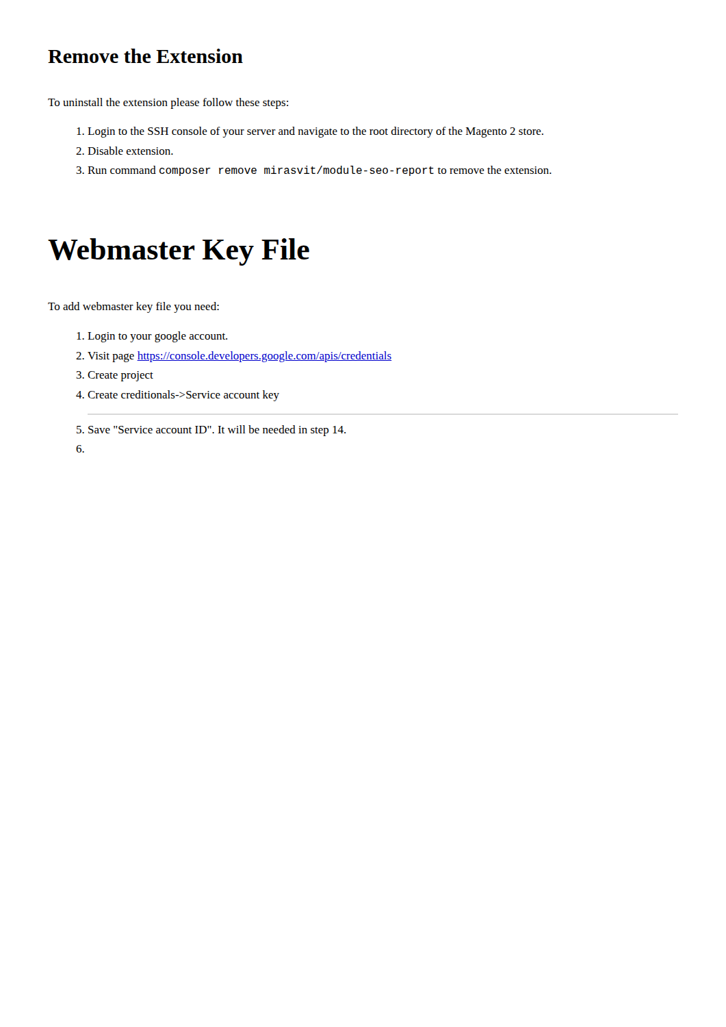Remove the Extension
To uninstall the extension please follow these steps:
Login to the SSH console of your server and navigate to the root directory of the Magento 2 store.
Disable extension.
Run command composer remove mirasvit/module-seo-report to remove the extension.
Webmaster Key File
To add webmaster key file you need:
Login to your google account.
Visit page https://console.developers.google.com/apis/credentials
Create project
Create creditionals->Service account key
Save "Service account ID". It will be needed in step 14.